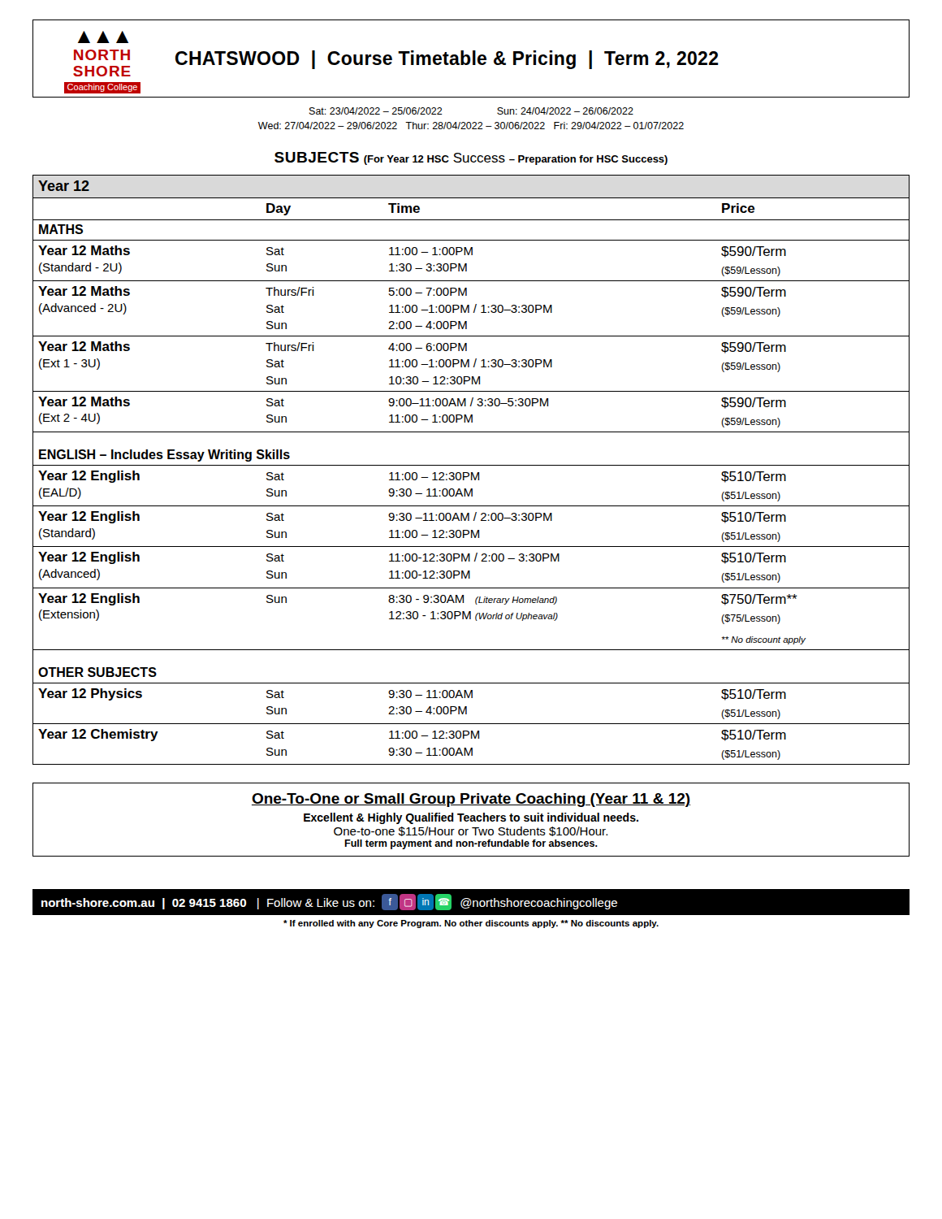▲▲▲
North Shore
Coaching College
CHATSWOOD | Course Timetable & Pricing | Term 2, 2022
Sat: 23/04/2022 – 25/06/2022 Sun: 24/04/2022 – 26/06/2022
Wed: 27/04/2022 – 29/06/2022 Thur: 28/04/2022 – 30/06/2022 Fri: 29/04/2022 – 01/07/2022
SUBJECTS (For Year 12 HSC Success – Preparation for HSC Success)
| Year 12 |
| | Day | Time | Price |
| MATHS |
| Year 12 Maths (Standard - 2U) | Sat Sun | 11:00 – 1:00PM 1:30 – 3:30PM | $590/Term ($59/Lesson) |
| Year 12 Maths (Advanced - 2U) | Thurs/Fri Sat Sun | 5:00 – 7:00PM 11:00 –1:00PM / 1:30–3:30PM 2:00 – 4:00PM | $590/Term ($59/Lesson) |
| Year 12 Maths (Ext 1 - 3U) | Thurs/Fri Sat Sun | 4:00 – 6:00PM 11:00 –1:00PM / 1:30–3:30PM 10:30 – 12:30PM | $590/Term ($59/Lesson) |
| Year 12 Maths (Ext 2 - 4U) | Sat Sun | 9:00–11:00AM / 3:30–5:30PM 11:00 – 1:00PM | $590/Term ($59/Lesson) |
| ENGLISH – Includes Essay Writing Skills |
| Year 12 English (EAL/D) | Sat Sun | 11:00 – 12:30PM 9:30 – 11:00AM | $510/Term ($51/Lesson) |
| Year 12 English (Standard) | Sat Sun | 9:30 –11:00AM / 2:00–3:30PM 11:00 – 12:30PM | $510/Term ($51/Lesson) |
| Year 12 English (Advanced) | Sat Sun | 11:00-12:30PM / 2:00 – 3:30PM 11:00-12:30PM | $510/Term ($51/Lesson) |
| Year 12 English (Extension) | Sun | 8:30 - 9:30AM (Literary Homeland) 12:30 - 1:30PM (World of Upheaval) | $750/Term** ($75/Lesson) |
| | | | ** No discount apply |
| OTHER SUBJECTS |
| Year 12 Physics | Sat Sun | 9:30 – 11:00AM 2:30 – 4:00PM | $510/Term ($51/Lesson) |
| Year 12 Chemistry | Sat Sun | 11:00 – 12:30PM 9:30 – 11:00AM | $510/Term ($51/Lesson) |
One-To-One or Small Group Private Coaching (Year 11 & 12)
Excellent & Highly Qualified Teachers to suit individual needs.
One-to-one $115/Hour or Two Students $100/Hour.
Full term payment and non-refundable for absences.
north-shore.com.au | 02 9415 1860 | Follow & Like us on: f▢in☎ @northshorecoachingcollege
* If enrolled with any Core Program. No other discounts apply. ** No discounts apply.